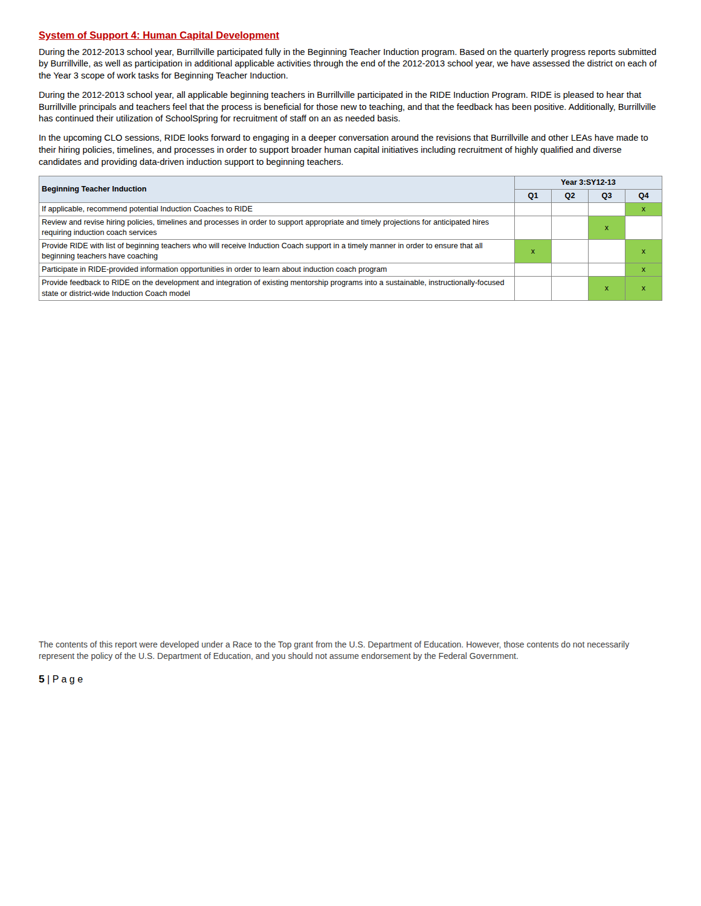System of Support 4: Human Capital Development
During the 2012-2013 school year, Burrillville participated fully in the Beginning Teacher Induction program. Based on the quarterly progress reports submitted by Burrillville, as well as participation in additional applicable activities through the end of the 2012-2013 school year, we have assessed the district on each of the Year 3 scope of work tasks for Beginning Teacher Induction.
During the 2012-2013 school year, all applicable beginning teachers in Burrillville participated in the RIDE Induction Program. RIDE is pleased to hear that Burrillville principals and teachers feel that the process is beneficial for those new to teaching, and that the feedback has been positive. Additionally, Burrillville has continued their utilization of SchoolSpring for recruitment of staff on an as needed basis.
In the upcoming CLO sessions, RIDE looks forward to engaging in a deeper conversation around the revisions that Burrillville and other LEAs have made to their hiring policies, timelines, and processes in order to support broader human capital initiatives including recruitment of highly qualified and diverse candidates and providing data-driven induction support to beginning teachers.
| Beginning Teacher Induction | Year 3:SY12-13 |
| --- | --- |
| Q1 | Q2 | Q3 | Q4 |
| If applicable, recommend potential Induction Coaches to RIDE | | | | x |
| Review and revise hiring policies, timelines and processes in order to support appropriate and timely projections for anticipated hires requiring induction coach services | | | x | |
| Provide RIDE with list of beginning teachers who will receive Induction Coach support in a timely manner in order to ensure that all beginning teachers have coaching | x | | | x |
| Participate in RIDE-provided information opportunities in order to learn about induction coach program | | | | x |
| Provide feedback to RIDE on the development and integration of existing mentorship programs into a sustainable, instructionally-focused state or district-wide Induction Coach model | | | x | x |
The contents of this report were developed under a Race to the Top grant from the U.S. Department of Education. However, those contents do not necessarily represent the policy of the U.S. Department of Education, and you should not assume endorsement by the Federal Government.
5 | P a g e